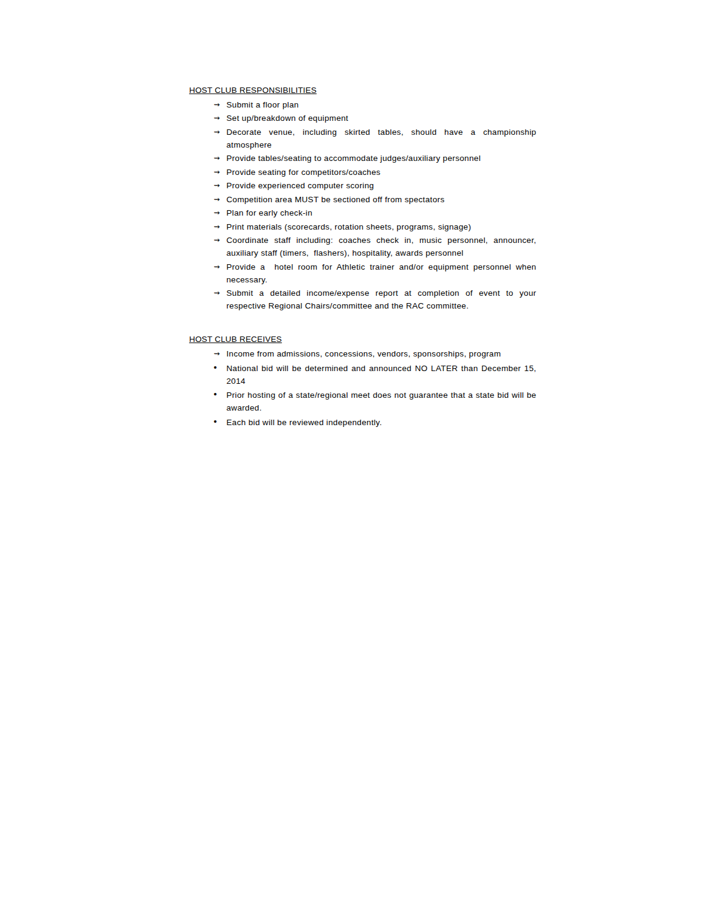HOST CLUB RESPONSIBILITIES
⇝Submit a floor plan
⇝Set up/breakdown of equipment
⇝Decorate venue, including skirted tables, should have a championship atmosphere
⇝Provide tables/seating to accommodate judges/auxiliary personnel
⇝Provide seating for competitors/coaches
⇝Provide experienced computer scoring
⇝Competition area MUST be sectioned off from spectators
⇝Plan for early check-in
⇝Print materials (scorecards, rotation sheets, programs, signage)
⇝Coordinate staff including: coaches check in, music personnel, announcer, auxiliary staff (timers, flashers), hospitality, awards personnel
⇝Provide a hotel room for Athletic trainer and/or equipment personnel when necessary.
⇝Submit a detailed income/expense report at completion of event to your respective Regional Chairs/committee and the RAC committee.
HOST CLUB RECEIVES
⇝Income from admissions, concessions, vendors, sponsorships, program
•National bid will be determined and announced NO LATER than December 15, 2014
•Prior hosting of a state/regional meet does not guarantee that a state bid will be awarded.
•Each bid will be reviewed independently.